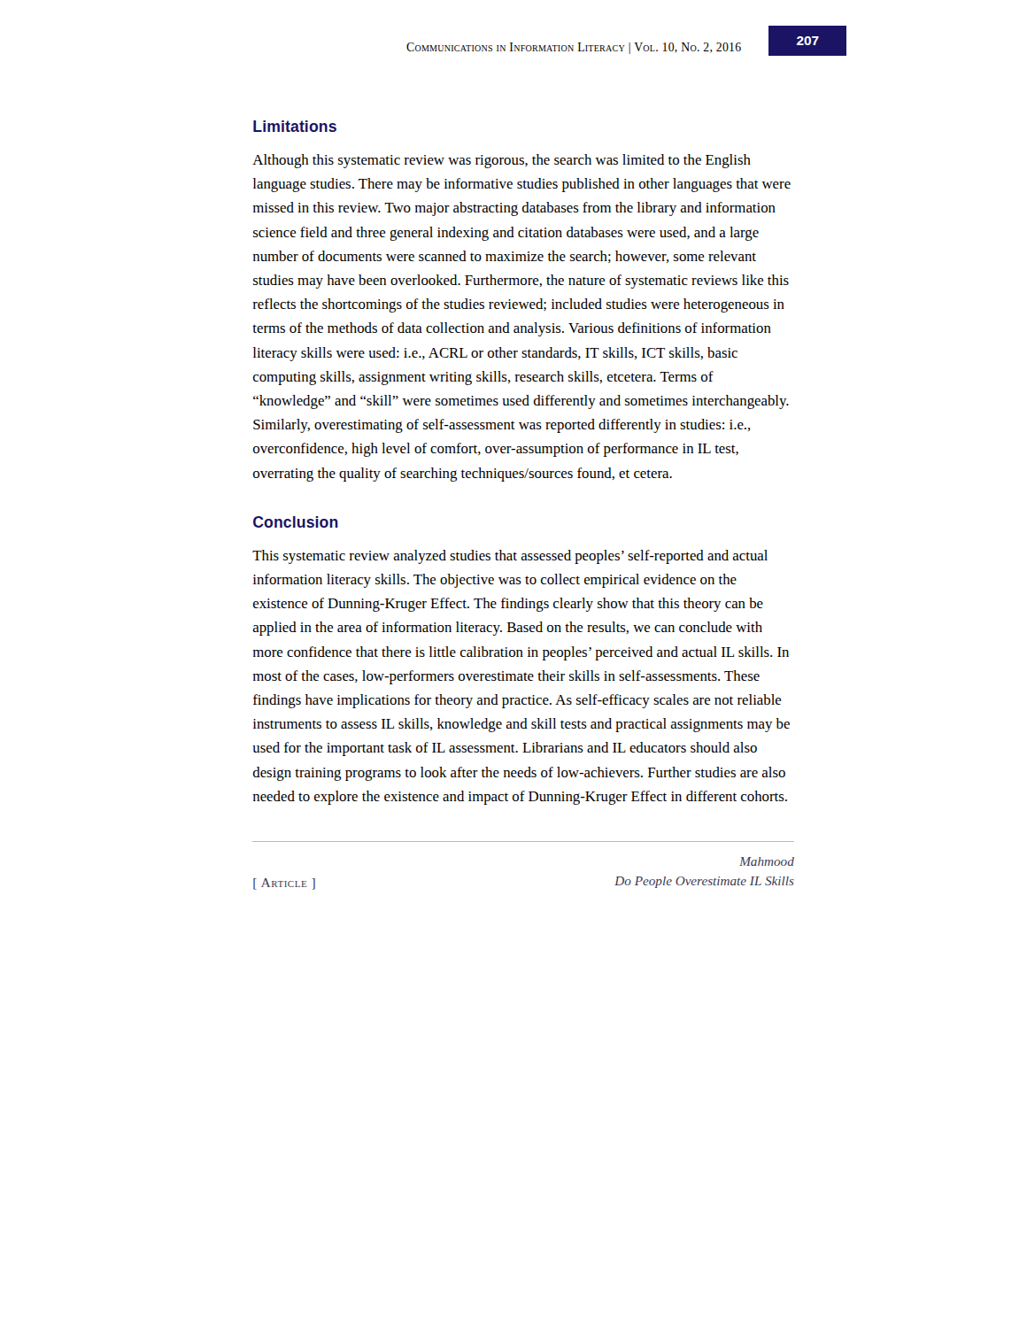Communications in Information Literacy | Vol. 10, No. 2, 2016
207
Limitations
Although this systematic review was rigorous, the search was limited to the English language studies. There may be informative studies published in other languages that were missed in this review. Two major abstracting databases from the library and information science field and three general indexing and citation databases were used, and a large number of documents were scanned to maximize the search; however, some relevant studies may have been overlooked. Furthermore, the nature of systematic reviews like this reflects the shortcomings of the studies reviewed; included studies were heterogeneous in terms of the methods of data collection and analysis. Various definitions of information literacy skills were used: i.e., ACRL or other standards, IT skills, ICT skills, basic computing skills, assignment writing skills, research skills, etcetera. Terms of “knowledge” and “skill” were sometimes used differently and sometimes interchangeably. Similarly, overestimating of self-assessment was reported differently in studies: i.e., overconfidence, high level of comfort, over-assumption of performance in IL test, overrating the quality of searching techniques/sources found, et cetera.
Conclusion
This systematic review analyzed studies that assessed peoples’ self-reported and actual information literacy skills. The objective was to collect empirical evidence on the existence of Dunning-Kruger Effect. The findings clearly show that this theory can be applied in the area of information literacy. Based on the results, we can conclude with more confidence that there is little calibration in peoples’ perceived and actual IL skills. In most of the cases, low-performers overestimate their skills in self-assessments. These findings have implications for theory and practice. As self-efficacy scales are not reliable instruments to assess IL skills, knowledge and skill tests and practical assignments may be used for the important task of IL assessment. Librarians and IL educators should also design training programs to look after the needs of low-achievers. Further studies are also needed to explore the existence and impact of Dunning-Kruger Effect in different cohorts.
[ Article ]
Mahmood
Do People Overestimate IL Skills